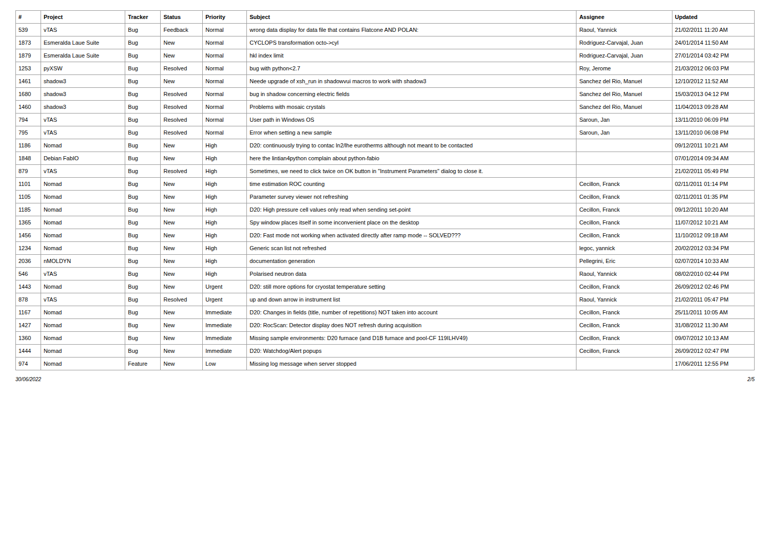| # | Project | Tracker | Status | Priority | Subject | Assignee | Updated |
| --- | --- | --- | --- | --- | --- | --- | --- |
| 539 | vTAS | Bug | Feedback | Normal | wrong data display for data file that contains Flatcone AND POLAN: | Raoul, Yannick | 21/02/2011 11:20 AM |
| 1873 | Esmeralda Laue Suite | Bug | New | Normal | CYCLOPS transformation octo->cyl | Rodriguez-Carvajal, Juan | 24/01/2014 11:50 AM |
| 1879 | Esmeralda Laue Suite | Bug | New | Normal | hkl index limit | Rodriguez-Carvajal, Juan | 27/01/2014 03:42 PM |
| 1253 | pyXSW | Bug | Resolved | Normal | bug with python<2.7 | Roy, Jerome | 21/03/2012 06:03 PM |
| 1461 | shadow3 | Bug | New | Normal | Neede upgrade of xsh_run in shadowvui macros to work with shadow3 | Sanchez del Rio, Manuel | 12/10/2012 11:52 AM |
| 1680 | shadow3 | Bug | Resolved | Normal | bug in shadow concerning electric fields | Sanchez del Rio, Manuel | 15/03/2013 04:12 PM |
| 1460 | shadow3 | Bug | Resolved | Normal | Problems with mosaic crystals | Sanchez del Rio, Manuel | 11/04/2013 09:28 AM |
| 794 | vTAS | Bug | Resolved | Normal | User path in Windows OS | Saroun, Jan | 13/11/2010 06:09 PM |
| 795 | vTAS | Bug | Resolved | Normal | Error when setting a new sample | Saroun, Jan | 13/11/2010 06:08 PM |
| 1186 | Nomad | Bug | New | High | D20: continuously trying to contac ln2/lhe eurotherms although not meant to be contacted | | 09/12/2011 10:21 AM |
| 1848 | Debian FabIO | Bug | New | High | here the lintian4python complain about python-fabio | | 07/01/2014 09:34 AM |
| 879 | vTAS | Bug | Resolved | High | Sometimes, we need to click twice on OK button in "Instrument Parameters" dialog to close it. | | 21/02/2011 05:49 PM |
| 1101 | Nomad | Bug | New | High | time estimation ROC counting | Cecillon, Franck | 02/11/2011 01:14 PM |
| 1105 | Nomad | Bug | New | High | Parameter survey viewer not refreshing | Cecillon, Franck | 02/11/2011 01:35 PM |
| 1185 | Nomad | Bug | New | High | D20: High pressure cell values only read when sending set-point | Cecillon, Franck | 09/12/2011 10:20 AM |
| 1365 | Nomad | Bug | New | High | Spy window places itself in some inconvenient place on the desktop | Cecillon, Franck | 11/07/2012 10:21 AM |
| 1456 | Nomad | Bug | New | High | D20: Fast mode not working when activated directly after ramp mode -- SOLVED??? | Cecillon, Franck | 11/10/2012 09:18 AM |
| 1234 | Nomad | Bug | New | High | Generic scan list not refreshed | legoc, yannick | 20/02/2012 03:34 PM |
| 2036 | nMOLDYN | Bug | New | High | documentation generation | Pellegrini, Eric | 02/07/2014 10:33 AM |
| 546 | vTAS | Bug | New | High | Polarised neutron data | Raoul, Yannick | 08/02/2010 02:44 PM |
| 1443 | Nomad | Bug | New | Urgent | D20: still more options for cryostat temperature setting | Cecillon, Franck | 26/09/2012 02:46 PM |
| 878 | vTAS | Bug | Resolved | Urgent | up and down arrow in instrument list | Raoul, Yannick | 21/02/2011 05:47 PM |
| 1167 | Nomad | Bug | New | Immediate | D20: Changes in fields (title, number of repetitions) NOT taken into account | Cecillon, Franck | 25/11/2011 10:05 AM |
| 1427 | Nomad | Bug | New | Immediate | D20: RocScan: Detector display does NOT refresh during acquisition | Cecillon, Franck | 31/08/2012 11:30 AM |
| 1360 | Nomad | Bug | New | Immediate | Missing sample environments: D20 furnace (and D1B furnace and pool-CF 119ILHV49) | Cecillon, Franck | 09/07/2012 10:13 AM |
| 1444 | Nomad | Bug | New | Immediate | D20: Watchdog/Alert popups | Cecillon, Franck | 26/09/2012 02:47 PM |
| 974 | Nomad | Feature | New | Low | Missing log message when server stopped | | 17/06/2011 12:55 PM |
30/06/2022 2/5